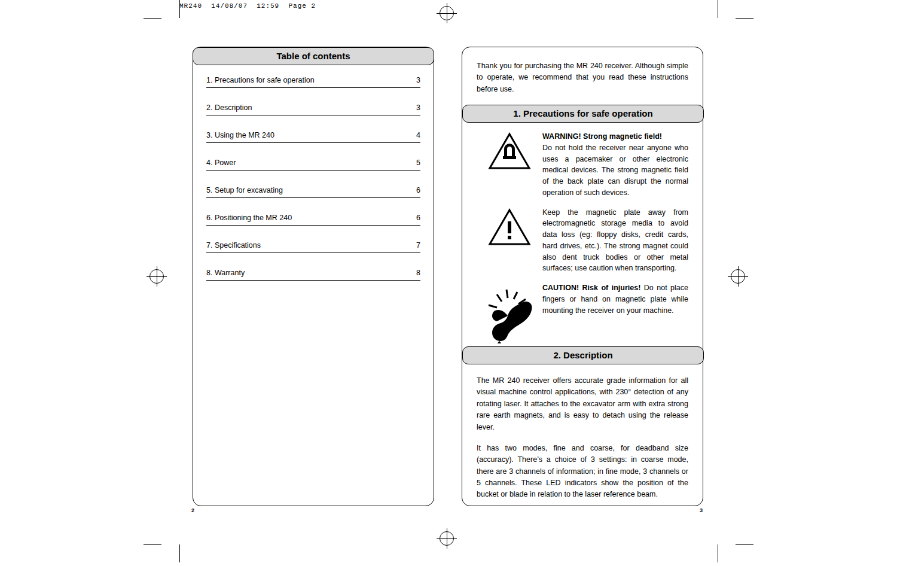MR240 14/08/07 12:59 Page 2
Table of contents
1. Precautions for safe operation 3
2. Description 3
3. Using the MR 2404
4. Power 5
5. Setup for excavating 6
6. Positioning the MR 2406
7. Specifications 7
8. Warranty 8
Thank you for purchasing the MR 240 receiver. Although simple to operate, we recommend that you read these instructions before use.
1. Precautions for safe operation
WARNING! Strong magnetic field!
Do not hold the receiver near anyone who uses a pacemaker or other electronic medical devices. The strong magnetic field of the back plate can disrupt the normal operation of such devices.
Keep the magnetic plate away from electromagnetic storage media to avoid data loss (eg: floppy disks, credit cards, hard drives, etc.). The strong magnet could also dent truck bodies or other metal surfaces; use caution when transporting.
CAUTION! Risk of injuries! Do not place fingers or hand on magnetic plate while mounting the receiver on your machine.
2. Description
The MR 240 receiver offers accurate grade information for all visual machine control applications, with 230° detection of any rotating laser. It attaches to the excavator arm with extra strong rare earth magnets, and is easy to detach using the release lever.
It has two modes, fine and coarse, for deadband size (accuracy). There’s a choice of 3 settings: in coarse mode, there are 3 channels of information; in fine mode, 3 channels or 5 channels. These LED indicators show the position of the bucket or blade in relation to the laser reference beam.
2
3